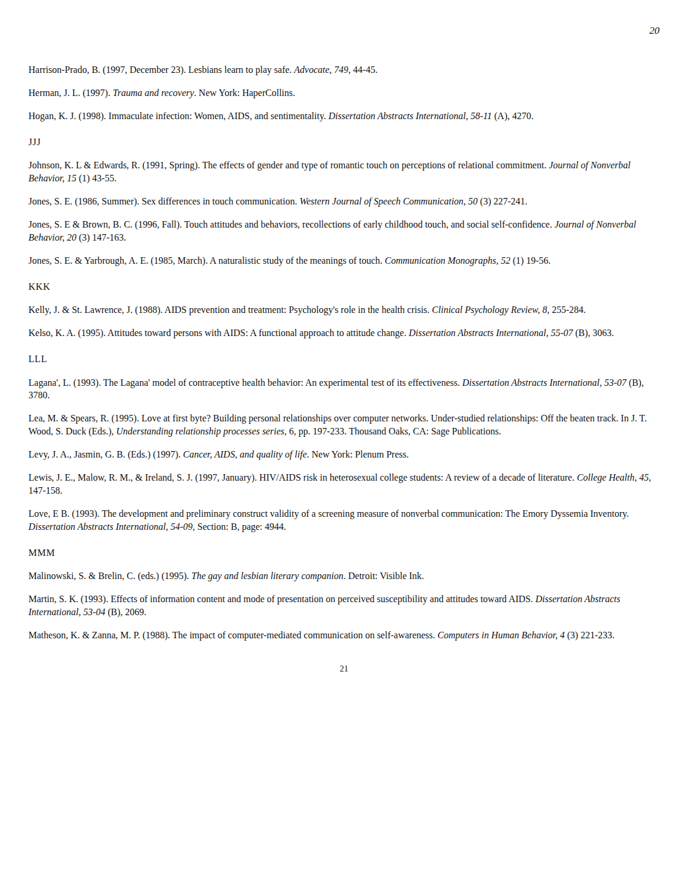20
Harrison-Prado, B. (1997, December 23). Lesbians learn to play safe. Advocate, 749, 44-45.
Herman, J. L. (1997). Trauma and recovery. New York: HaperCollins.
Hogan, K. J. (1998). Immaculate infection: Women, AIDS, and sentimentality. Dissertation Abstracts International, 58-11 (A), 4270.
JJJ
Johnson, K. L & Edwards, R. (1991, Spring). The effects of gender and type of romantic touch on perceptions of relational commitment. Journal of Nonverbal Behavior, 15 (1) 43-55.
Jones, S. E. (1986, Summer). Sex differences in touch communication. Western Journal of Speech Communication, 50 (3) 227-241.
Jones, S. E & Brown, B. C. (1996, Fall). Touch attitudes and behaviors, recollections of early childhood touch, and social self-confidence. Journal of Nonverbal Behavior, 20 (3) 147-163.
Jones, S. E. & Yarbrough, A. E. (1985, March). A naturalistic study of the meanings of touch. Communication Monographs, 52 (1) 19-56.
KKK
Kelly, J. & St. Lawrence, J. (1988). AIDS prevention and treatment: Psychology's role in the health crisis. Clinical Psychology Review, 8, 255-284.
Kelso, K. A. (1995). Attitudes toward persons with AIDS: A functional approach to attitude change. Dissertation Abstracts International, 55-07 (B), 3063.
LLL
Lagana', L. (1993). The Lagana' model of contraceptive health behavior: An experimental test of its effectiveness. Dissertation Abstracts International, 53-07 (B), 3780.
Lea, M. & Spears, R. (1995). Love at first byte? Building personal relationships over computer networks. Under-studied relationships: Off the beaten track. In J. T. Wood, S. Duck (Eds.), Understanding relationship processes series, 6, pp. 197-233. Thousand Oaks, CA: Sage Publications.
Levy, J. A., Jasmin, G. B. (Eds.) (1997). Cancer, AIDS, and quality of life. New York: Plenum Press.
Lewis, J. E., Malow, R. M., & Ireland, S. J. (1997, January). HIV/AIDS risk in heterosexual college students: A review of a decade of literature. College Health, 45, 147-158.
Love, E B. (1993). The development and preliminary construct validity of a screening measure of nonverbal communication: The Emory Dyssemia Inventory. Dissertation Abstracts International, 54-09, Section: B, page: 4944.
MMM
Malinowski, S. & Brelin, C. (eds.) (1995). The gay and lesbian literary companion. Detroit: Visible Ink.
Martin, S. K. (1993). Effects of information content and mode of presentation on perceived susceptibility and attitudes toward AIDS. Dissertation Abstracts International, 53-04 (B), 2069.
Matheson, K. & Zanna, M. P. (1988). The impact of computer-mediated communication on self-awareness. Computers in Human Behavior, 4 (3) 221-233.
21